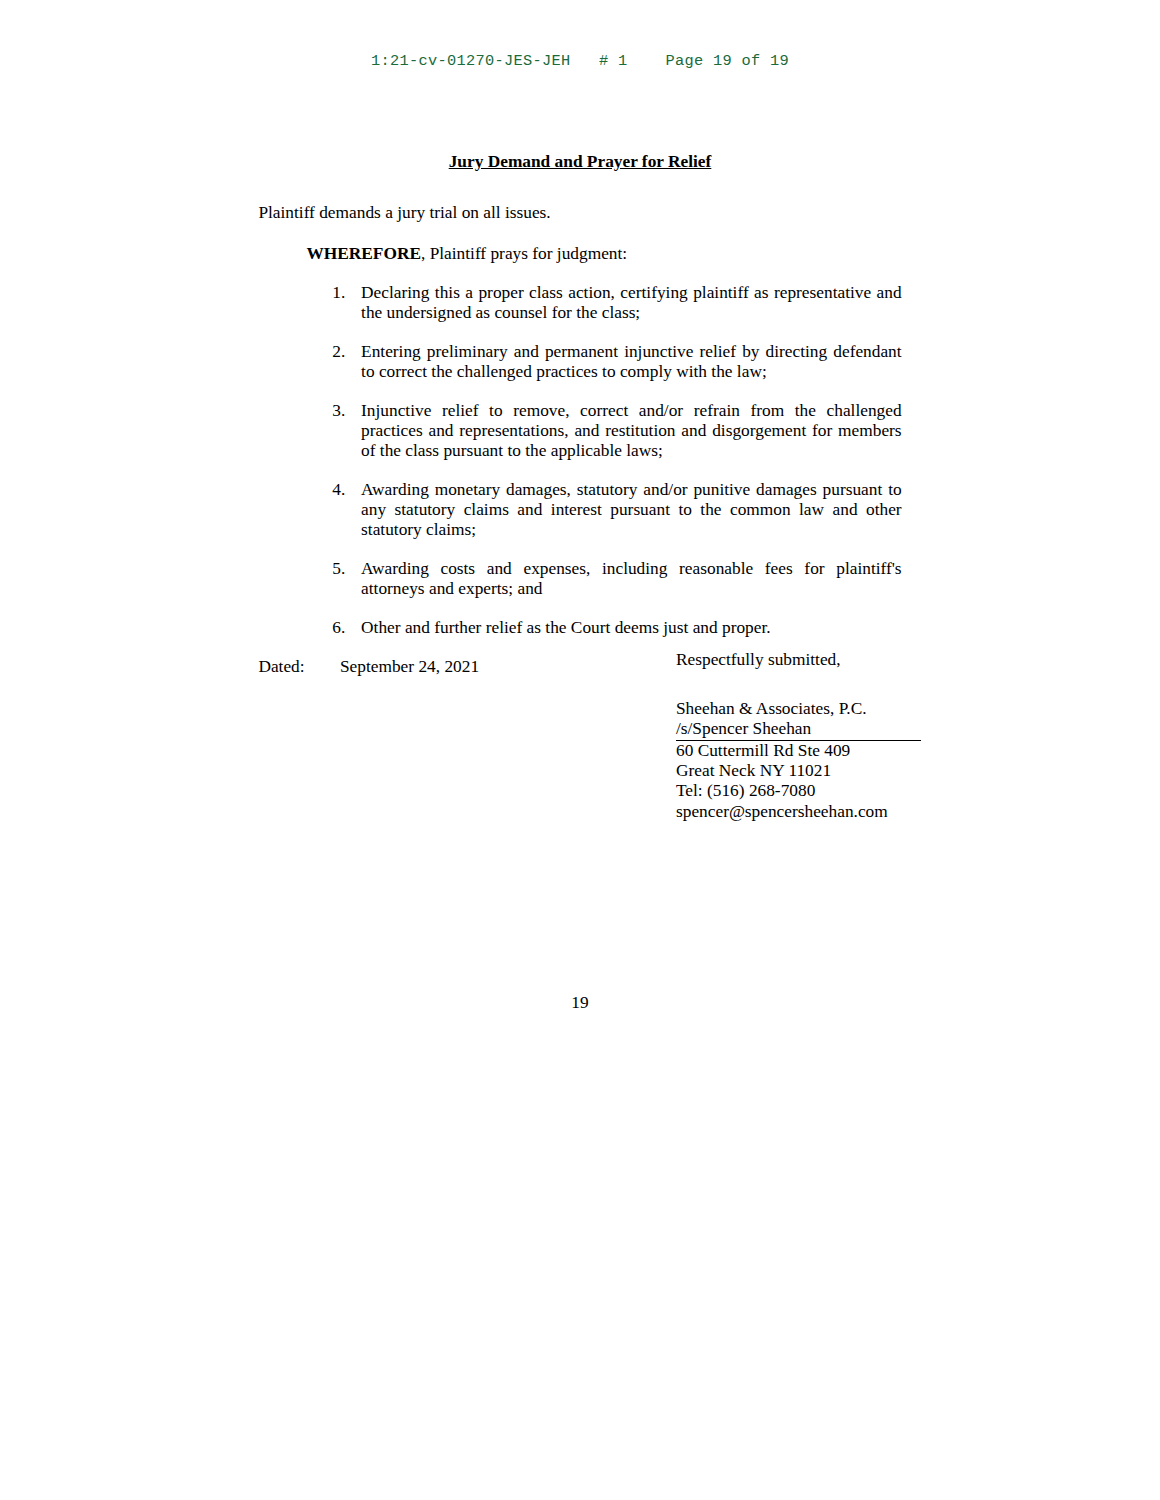1:21-cv-01270-JES-JEH # 1 Page 19 of 19
Jury Demand and Prayer for Relief
Plaintiff demands a jury trial on all issues.
WHEREFORE, Plaintiff prays for judgment:
Declaring this a proper class action, certifying plaintiff as representative and the undersigned as counsel for the class;
Entering preliminary and permanent injunctive relief by directing defendant to correct the challenged practices to comply with the law;
Injunctive relief to remove, correct and/or refrain from the challenged practices and representations, and restitution and disgorgement for members of the class pursuant to the applicable laws;
Awarding monetary damages, statutory and/or punitive damages pursuant to any statutory claims and interest pursuant to the common law and other statutory claims;
Awarding costs and expenses, including reasonable fees for plaintiff's attorneys and experts; and
Other and further relief as the Court deems just and proper.
Dated: September 24, 2021
Respectfully submitted,
Sheehan & Associates, P.C.
/s/Spencer Sheehan
60 Cuttermill Rd Ste 409
Great Neck NY 11021
Tel: (516) 268-7080
spencer@spencersheehan.com
19